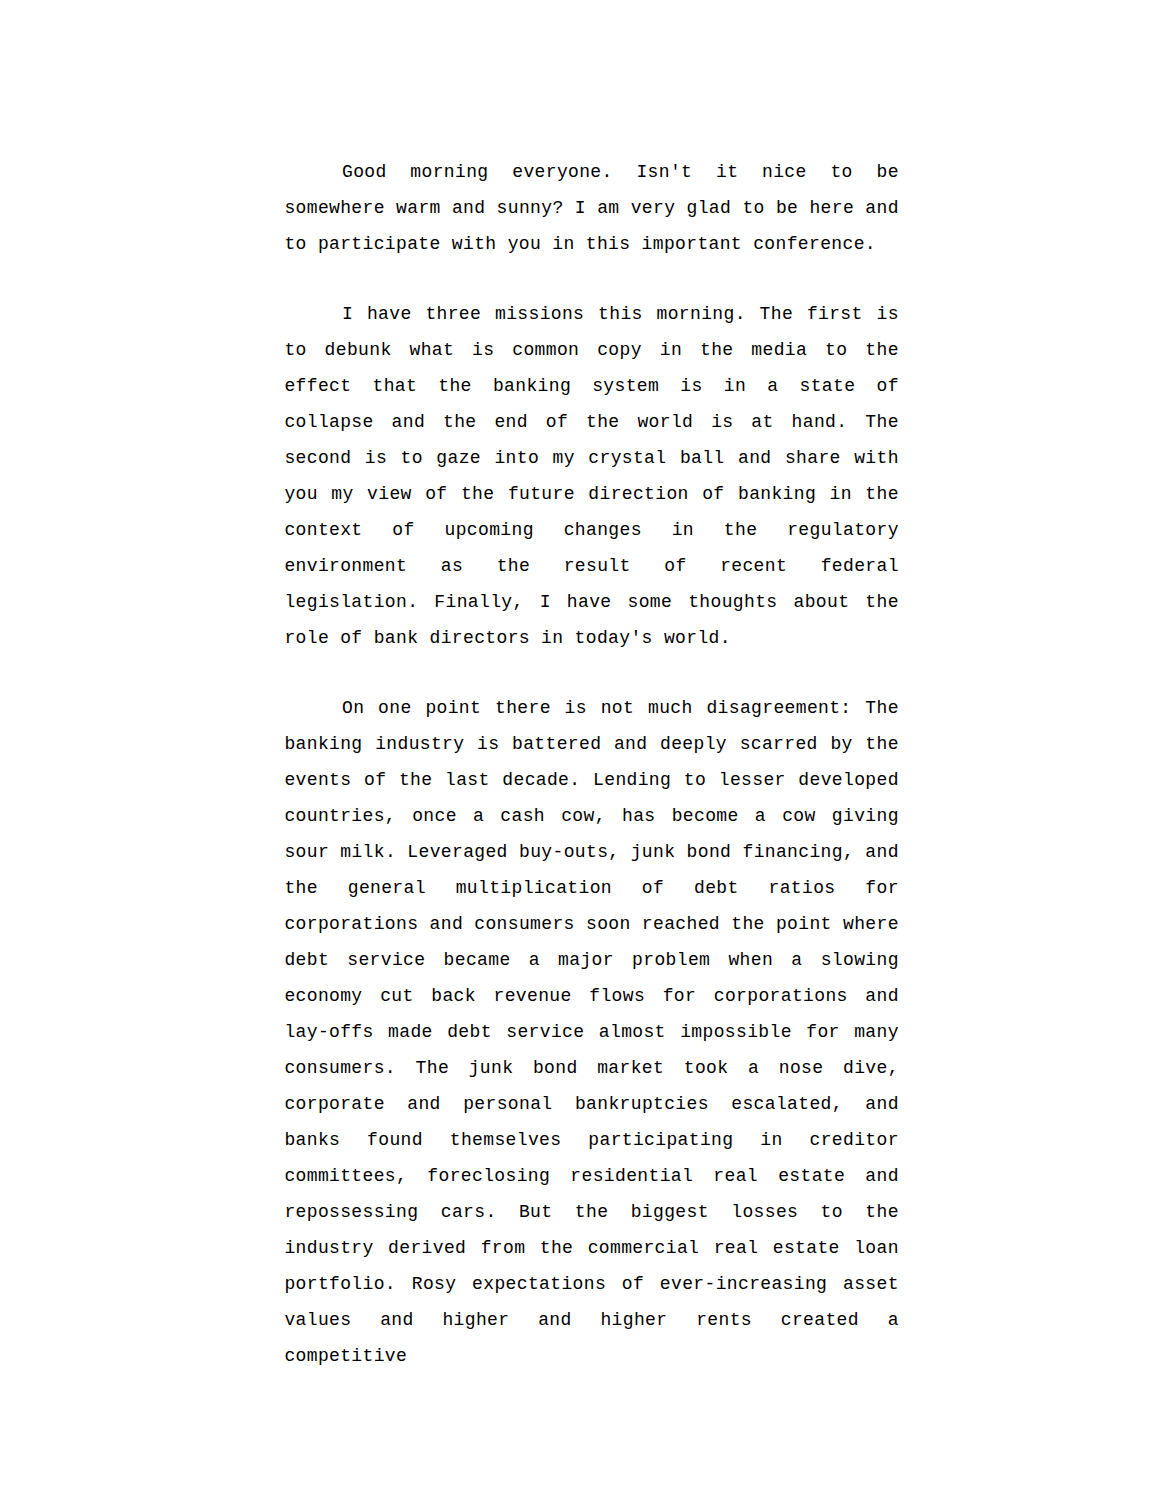Good morning everyone. Isn't it nice to be somewhere warm and sunny? I am very glad to be here and to participate with you in this important conference.
I have three missions this morning. The first is to debunk what is common copy in the media to the effect that the banking system is in a state of collapse and the end of the world is at hand. The second is to gaze into my crystal ball and share with you my view of the future direction of banking in the context of upcoming changes in the regulatory environment as the result of recent federal legislation. Finally, I have some thoughts about the role of bank directors in today's world.
On one point there is not much disagreement: The banking industry is battered and deeply scarred by the events of the last decade. Lending to lesser developed countries, once a cash cow, has become a cow giving sour milk. Leveraged buy-outs, junk bond financing, and the general multiplication of debt ratios for corporations and consumers soon reached the point where debt service became a major problem when a slowing economy cut back revenue flows for corporations and lay-offs made debt service almost impossible for many consumers. The junk bond market took a nose dive, corporate and personal bankruptcies escalated, and banks found themselves participating in creditor committees, foreclosing residential real estate and repossessing cars. But the biggest losses to the industry derived from the commercial real estate loan portfolio. Rosy expectations of ever-increasing asset values and higher and higher rents created a competitive